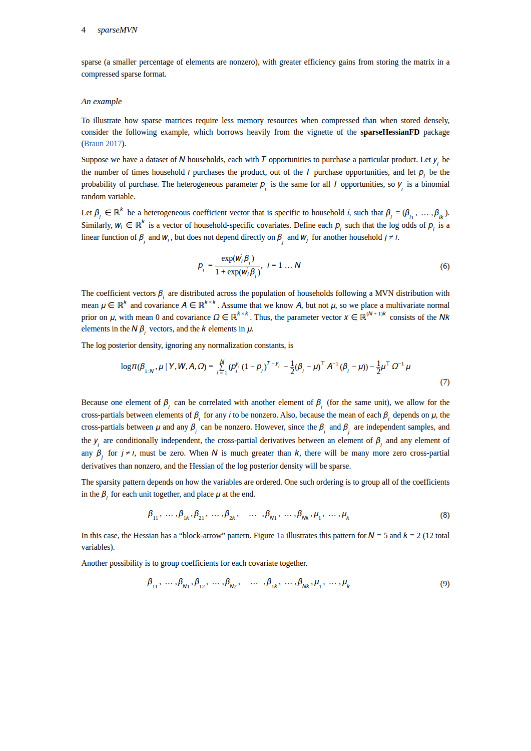4 sparseMVN
sparse (a smaller percentage of elements are nonzero), with greater efficiency gains from storing the matrix in a compressed sparse format.
An example
To illustrate how sparse matrices require less memory resources when compressed than when stored densely, consider the following example, which borrows heavily from the vignette of the sparseHessianFD package (Braun 2017).
Suppose we have a dataset of N households, each with T opportunities to purchase a particular product. Let yi be the number of times household i purchases the product, out of the T purchase opportunities, and let pi be the probability of purchase. The heterogeneous parameter pi is the same for all T opportunities, so yi is a binomial random variable.
Let βi∈ℝk be a heterogeneous coefficient vector that is specific to household i, such that βi=(βi1,…,βik). Similarly, wi∈ℝk is a vector of household-specific covariates. Define each pi such that the log odds of pi is a linear function of βi and wi, but does not depend directly on βj and wj for another household j≠i.
pi = exp(wi′βi) 1+exp(wi′βi) , i=1…N
(6)
The coefficient vectors βi are distributed across the population of households following a MVN distribution with mean μ∈ℝk and covariance A∈ℝk×k. Assume that we know A, but not μ, so we place a multivariate normal prior on μ, with mean 0 and covariance Ω∈ℝk×k. Thus, the parameter vector x∈ℝ(N+1)k consists of the Nk elements in the N βi vectors, and the k elements in μ.
The log posterior density, ignoring any normalization constants, is
logπ (β1:N,μ | Y,W,A,Ω ) = ∑ i=1 N ( piyi (1−pi) T−yi − 12 (βi−μ) ⊤ A−1 (βi−μ) ) − 12 μ⊤ Ω−1 μ
(7)
Because one element of βi can be correlated with another element of βi (for the same unit), we allow for the cross-partials between elements of βi for any i to be nonzero. Also, because the mean of each βi depends on μ, the cross-partials between μ and any βi can be nonzero. However, since the βi and βj are independent samples, and the yi are conditionally independent, the cross-partial derivatives between an element of βi and any element of any βj for j≠i, must be zero. When N is much greater than k, there will be many more zero cross-partial derivatives than nonzero, and the Hessian of the log posterior density will be sparse.
The sparsity pattern depends on how the variables are ordered. One such ordering is to group all of the coefficients in the βi for each unit together, and place μ at the end.
β11,…,β1k, β21,…,β2k, …, βN1,…,βNk, μ1,…,μk
(8)
In this case, the Hessian has a “block-arrow” pattern. Figure 1a illustrates this pattern for N=5 and k=2 (12 total variables).
Another possibility is to group coefficients for each covariate together.
β11,…,βN1, β12,…,βN2, …, β1k,…,βNk, μ1,…,μk
(9)